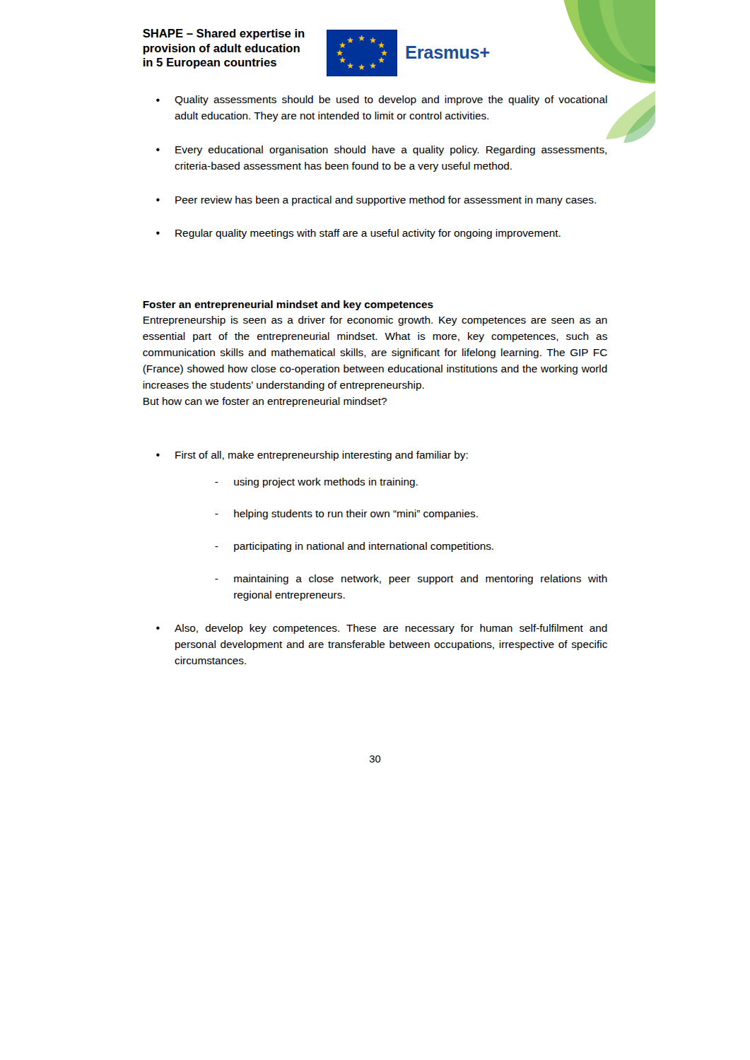SHAPE – Shared expertise in
provision of adult education
in 5 European countries
★ ★ ★ ★ ★ ★ ★ ★ ★ ★ ★ ★
Erasmus+
Quality assessments should be used to develop and improve the quality of vocational adult education. They are not intended to limit or control activities.
Every educational organisation should have a quality policy. Regarding assessments, criteria-based assessment has been found to be a very useful method.
Peer review has been a practical and supportive method for assessment in many cases.
Regular quality meetings with staff are a useful activity for ongoing improvement.
Foster an entrepreneurial mindset and key competences
Entrepreneurship is seen as a driver for economic growth. Key competences are seen as an essential part of the entrepreneurial mindset. What is more, key competences, such as communication skills and mathematical skills, are significant for lifelong learning. The GIP FC (France) showed how close co-operation between educational institutions and the working world increases the students’ understanding of entrepreneurship.
But how can we foster an entrepreneurial mindset?
First of all, make entrepreneurship interesting and familiar by:
using project work methods in training.
helping students to run their own “mini” companies.
participating in national and international competitions.
maintaining a close network, peer support and mentoring relations with regional entrepreneurs.
Also, develop key competences. These are necessary for human self-fulfilment and personal development and are transferable between occupations, irrespective of specific circumstances.
30